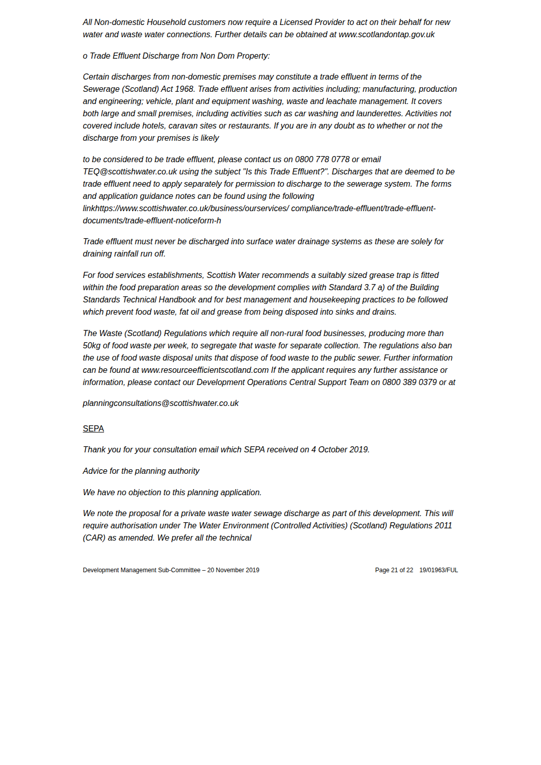All Non-domestic Household customers now require a Licensed Provider to act on their behalf for new water and waste water connections. Further details can be obtained at www.scotlandontap.gov.uk
o Trade Effluent Discharge from Non Dom Property:
Certain discharges from non-domestic premises may constitute a trade effluent in terms of the Sewerage (Scotland) Act 1968. Trade effluent arises from activities including; manufacturing, production and engineering; vehicle, plant and equipment washing, waste and leachate management. It covers both large and small premises, including activities such as car washing and launderettes. Activities not covered include hotels, caravan sites or restaurants. If you are in any doubt as to whether or not the discharge from your premises is likely
to be considered to be trade effluent, please contact us on 0800 778 0778 or email TEQ@scottishwater.co.uk using the subject "Is this Trade Effluent?". Discharges that are deemed to be trade effluent need to apply separately for permission to discharge to the sewerage system. The forms and application guidance notes can be found using the following linkhttps://www.scottishwater.co.uk/business/ourservices/ compliance/trade-effluent/trade-effluent-documents/trade-effluent-noticeform-h
Trade effluent must never be discharged into surface water drainage systems as these are solely for draining rainfall run off.
For food services establishments, Scottish Water recommends a suitably sized grease trap is fitted within the food preparation areas so the development complies with Standard 3.7 a) of the Building Standards Technical Handbook and for best management and housekeeping practices to be followed which prevent food waste, fat oil and grease from being disposed into sinks and drains.
The Waste (Scotland) Regulations which require all non-rural food businesses, producing more than 50kg of food waste per week, to segregate that waste for separate collection. The regulations also ban the use of food waste disposal units that dispose of food waste to the public sewer. Further information can be found at www.resourceefficientscotland.com If the applicant requires any further assistance or information, please contact our Development Operations Central Support Team on 0800 389 0379 or at
planningconsultations@scottishwater.co.uk
SEPA
Thank you for your consultation email which SEPA received on 4 October 2019.
Advice for the planning authority
We have no objection to this planning application.
We note the proposal for a private waste water sewage discharge as part of this development. This will require authorisation under The Water Environment (Controlled Activities) (Scotland) Regulations 2011 (CAR) as amended. We prefer all the technical
Development Management Sub-Committee – 20 November 2019 Page 21 of 22 19/01963/FUL